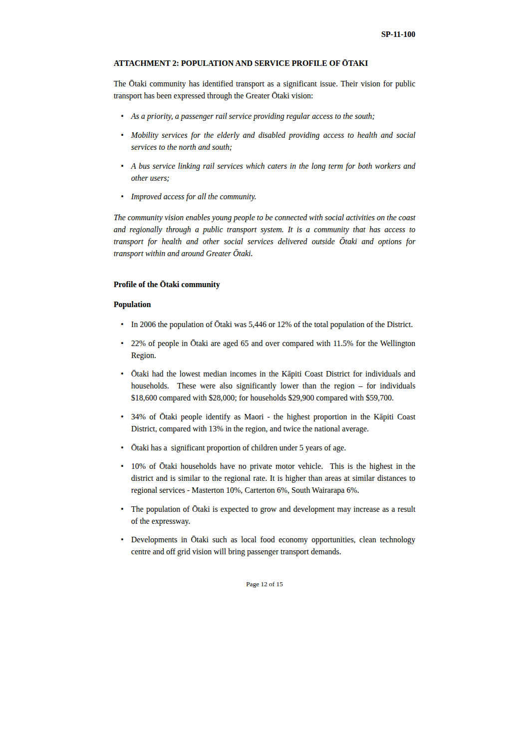SP-11-100
ATTACHMENT 2: POPULATION AND SERVICE PROFILE OF ŌTAKI
The Ōtaki community has identified transport as a significant issue. Their vision for public transport has been expressed through the Greater Ōtaki vision:
As a priority, a passenger rail service providing regular access to the south;
Mobility services for the elderly and disabled providing access to health and social services to the north and south;
A bus service linking rail services which caters in the long term for both workers and other users;
Improved access for all the community.
The community vision enables young people to be connected with social activities on the coast and regionally through a public transport system. It is a community that has access to transport for health and other social services delivered outside Ōtaki and options for transport within and around Greater Ōtaki.
Profile of the Ōtaki community
Population
In 2006 the population of Ōtaki was 5,446 or 12% of the total population of the District.
22% of people in Ōtaki are aged 65 and over compared with 11.5% for the Wellington Region.
Ōtaki had the lowest median incomes in the Kāpiti Coast District for individuals and households. These were also significantly lower than the region – for individuals $18,600 compared with $28,000; for households $29,900 compared with $59,700.
34% of Ōtaki people identify as Maori - the highest proportion in the Kāpiti Coast District, compared with 13% in the region, and twice the national average.
Ōtaki has a significant proportion of children under 5 years of age.
10% of Ōtaki households have no private motor vehicle. This is the highest in the district and is similar to the regional rate. It is higher than areas at similar distances to regional services - Masterton 10%, Carterton 6%, South Wairarapa 6%.
The population of Ōtaki is expected to grow and development may increase as a result of the expressway.
Developments in Ōtaki such as local food economy opportunities, clean technology centre and off grid vision will bring passenger transport demands.
Page 12 of 15